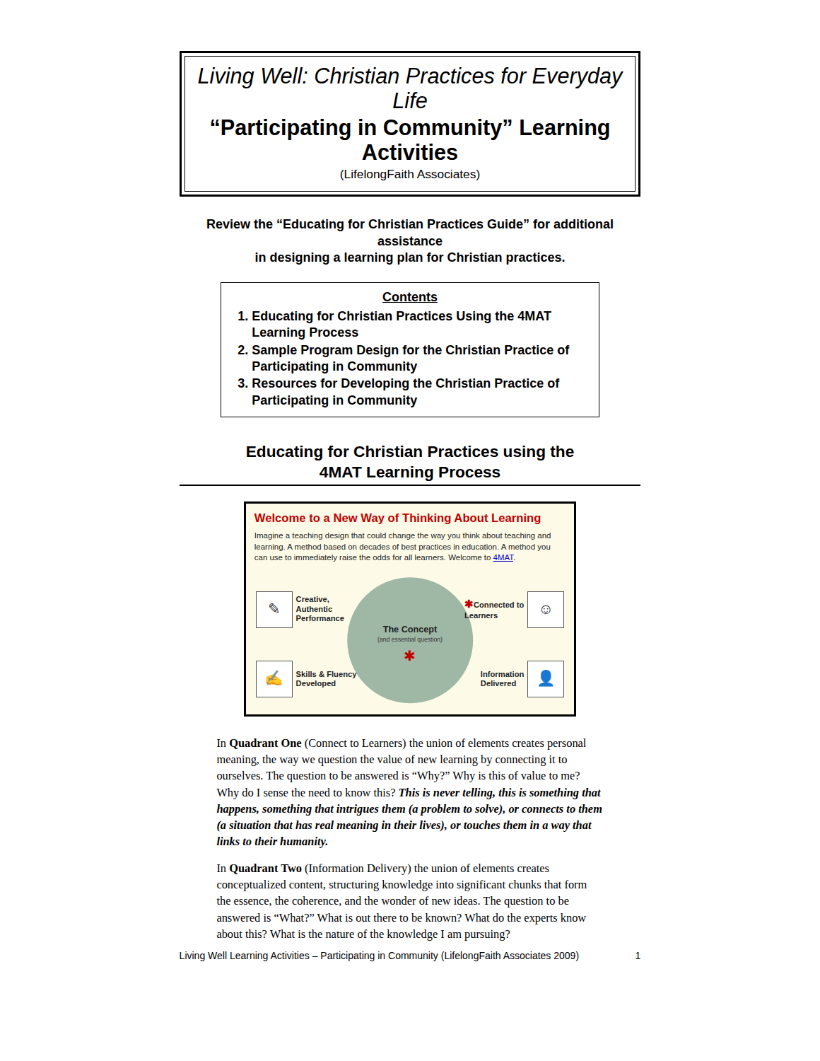Living Well: Christian Practices for Everyday Life
“Participating in Community” Learning Activities
(LifelongFaith Associates)
Review the “Educating for Christian Practices Guide” for additional assistance
in designing a learning plan for Christian practices.
Contents
Educating for Christian Practices Using the 4MAT Learning Process
Sample Program Design for the Christian Practice of Participating in Community
Resources for Developing the Christian Practice of Participating in Community
Educating for Christian Practices using the
4MAT Learning Process
Welcome to a New Way of Thinking About Learning
Imagine a teaching design that could change the way you think about teaching and learning. A method based on decades of best practices in education. A method you can use to immediately raise the odds for all learners. Welcome to 4MAT.
The Concept (and essential question)
✱
✎Creative,
Authentic
Performance
✱Connected to
Learners☺
✍Skills & Fluency
Developed
Information
Delivered👤
In Quadrant One (Connect to Learners) the union of elements creates personal meaning, the way we question the value of new learning by connecting it to ourselves. The question to be answered is “Why?” Why is this of value to me? Why do I sense the need to know this? This is never telling, this is something that happens, something that intrigues them (a problem to solve), or connects to them (a situation that has real meaning in their lives), or touches them in a way that links to their humanity.
In Quadrant Two (Information Delivery) the union of elements creates conceptualized content, structuring knowledge into significant chunks that form the essence, the coherence, and the wonder of new ideas. The question to be answered is “What?” What is out there to be known? What do the experts know about this? What is the nature of the knowledge I am pursuing?
Living Well Learning Activities – Participating in Community (LifelongFaith Associates 2009)
1